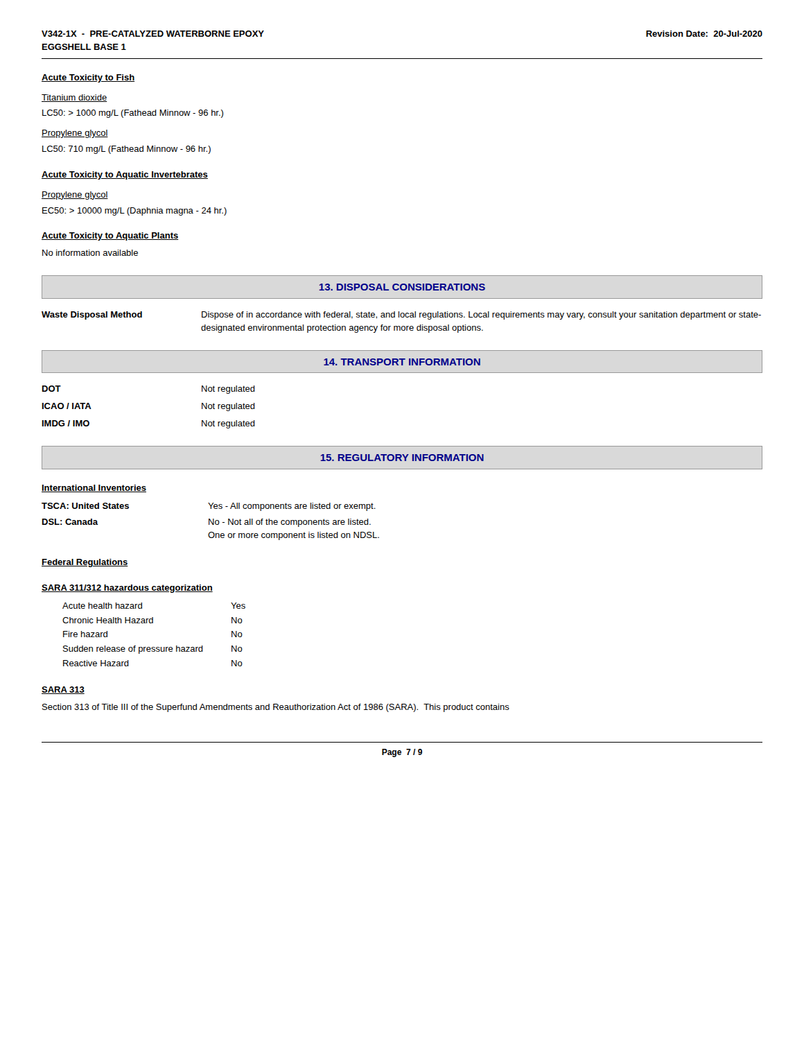V342-1X - PRE-CATALYZED WATERBORNE EPOXY
EGGSHELL BASE 1
Revision Date: 20-Jul-2020
Acute Toxicity to Fish
Titanium dioxide
LC50: > 1000 mg/L (Fathead Minnow - 96 hr.)
Propylene glycol
LC50: 710 mg/L (Fathead Minnow - 96 hr.)
Acute Toxicity to Aquatic Invertebrates
Propylene glycol
EC50: > 10000 mg/L (Daphnia magna - 24 hr.)
Acute Toxicity to Aquatic Plants
No information available
13. DISPOSAL CONSIDERATIONS
Waste Disposal Method
Dispose of in accordance with federal, state, and local regulations. Local requirements may vary, consult your sanitation department or state-designated environmental protection agency for more disposal options.
14. TRANSPORT INFORMATION
DOT
Not regulated
ICAO / IATA
Not regulated
IMDG / IMO
Not regulated
15. REGULATORY INFORMATION
International Inventories
| TSCA: United States | Yes - All components are listed or exempt. |
| DSL: Canada | No - Not all of the components are listed. One or more component is listed on NDSL. |
Federal Regulations
SARA 311/312 hazardous categorization
| Acute health hazard | Yes |
| Chronic Health Hazard | No |
| Fire hazard | No |
| Sudden release of pressure hazard | No |
| Reactive Hazard | No |
SARA 313
Section 313 of Title III of the Superfund Amendments and Reauthorization Act of 1986 (SARA). This product contains
Page 7 / 9